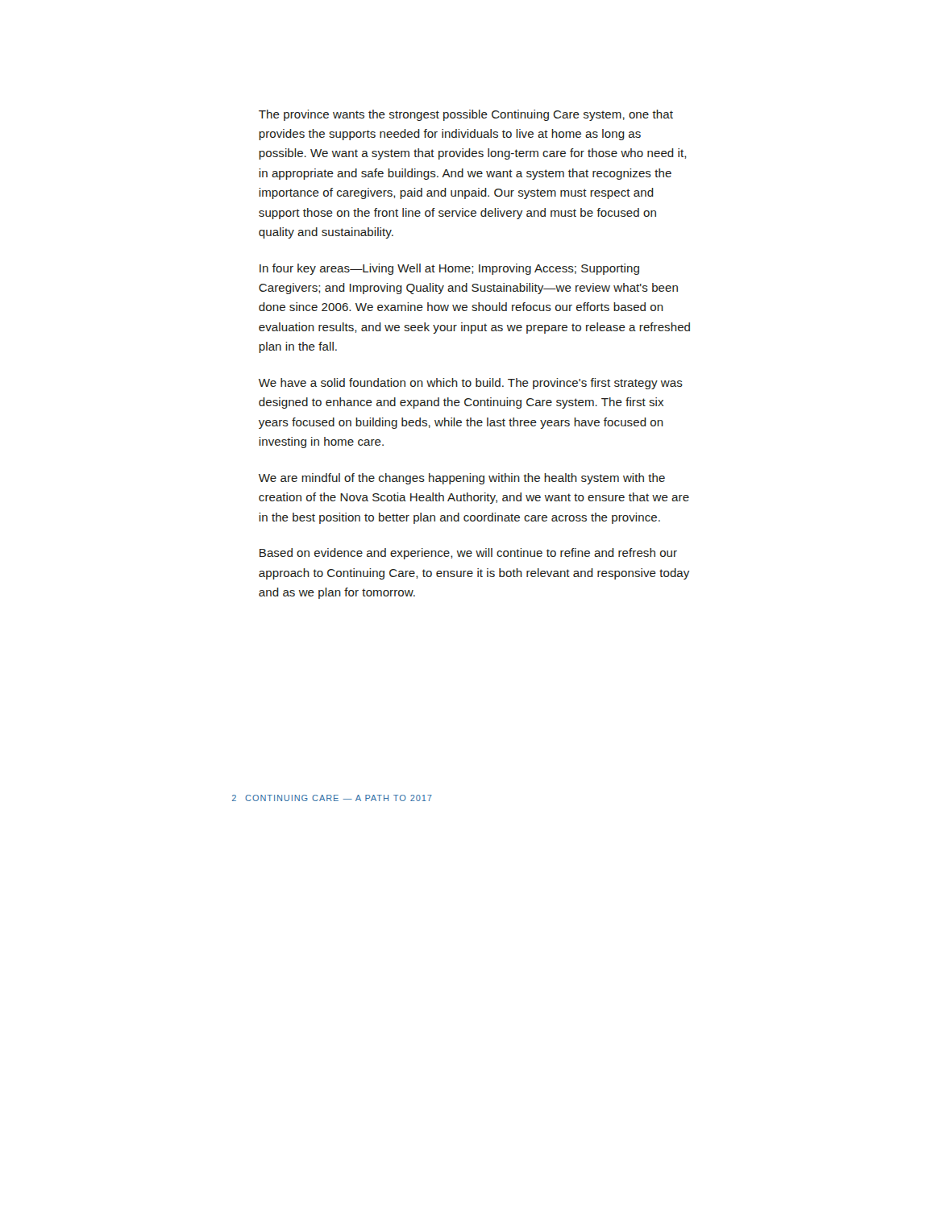The province wants the strongest possible Continuing Care system, one that provides the supports needed for individuals to live at home as long as possible. We want a system that provides long-term care for those who need it, in appropriate and safe buildings. And we want a system that recognizes the importance of caregivers, paid and unpaid. Our system must respect and support those on the front line of service delivery and must be focused on quality and sustainability.
In four key areas—Living Well at Home; Improving Access; Supporting Caregivers; and Improving Quality and Sustainability—we review what's been done since 2006. We examine how we should refocus our efforts based on evaluation results, and we seek your input as we prepare to release a refreshed plan in the fall.
We have a solid foundation on which to build. The province's first strategy was designed to enhance and expand the Continuing Care system. The first six years focused on building beds, while the last three years have focused on investing in home care.
We are mindful of the changes happening within the health system with the creation of the Nova Scotia Health Authority, and we want to ensure that we are in the best position to better plan and coordinate care across the province.
Based on evidence and experience, we will continue to refine and refresh our approach to Continuing Care, to ensure it is both relevant and responsive today and as we plan for tomorrow.
2 CONTINUING CARE — A PATH TO 2017